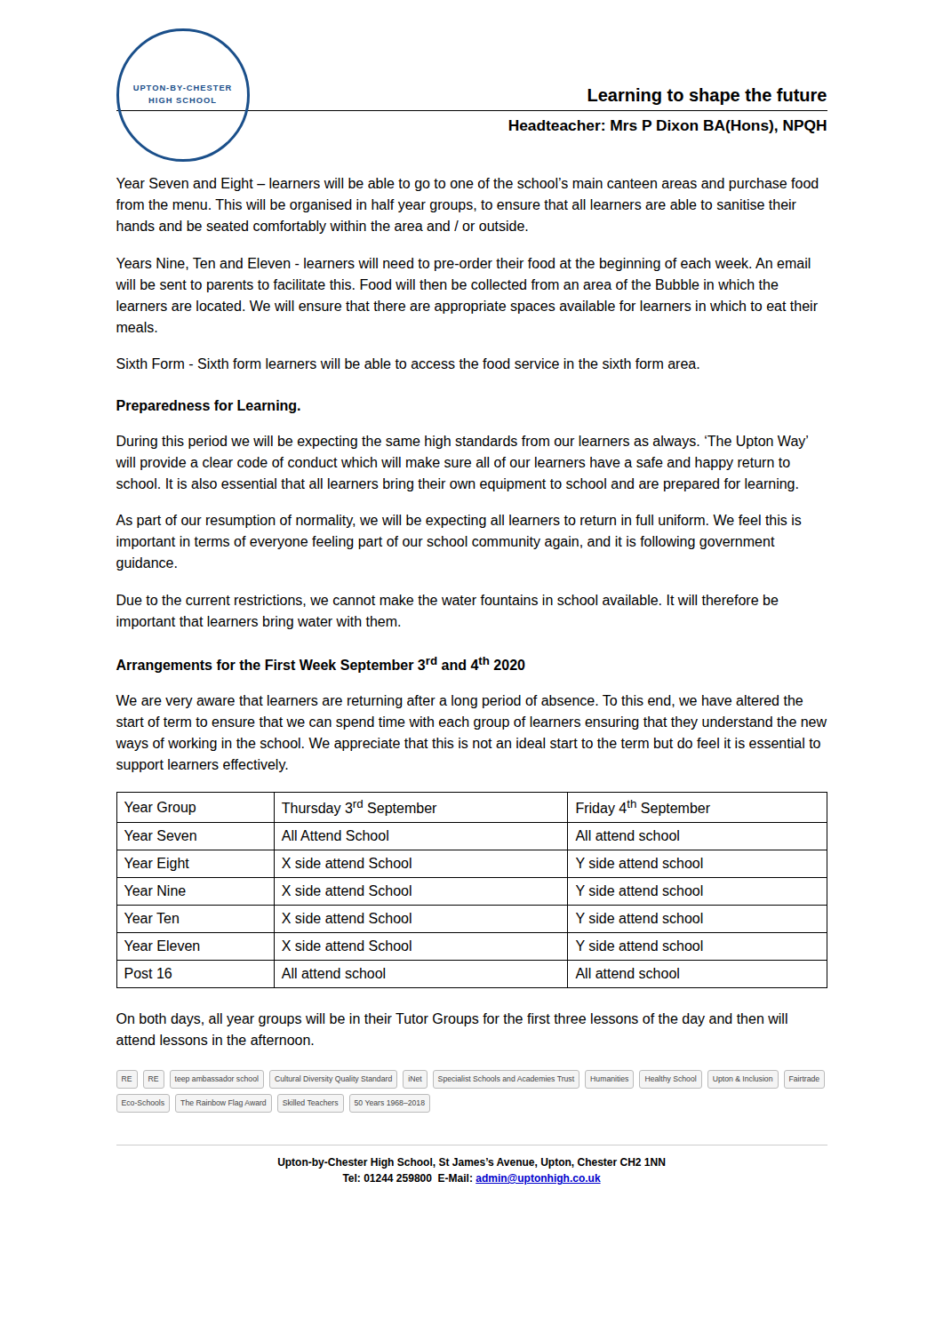UPTON-BY-CHESTER
HIGH SCHOOL
Learning to shape the future
Headteacher: Mrs P Dixon BA(Hons), NPQH
Year Seven and Eight – learners will be able to go to one of the school’s main canteen areas and purchase food from the menu. This will be organised in half year groups, to ensure that all learners are able to sanitise their hands and be seated comfortably within the area and / or outside.
Years Nine, Ten and Eleven - learners will need to pre-order their food at the beginning of each week. An email will be sent to parents to facilitate this. Food will then be collected from an area of the Bubble in which the learners are located. We will ensure that there are appropriate spaces available for learners in which to eat their meals.
Sixth Form - Sixth form learners will be able to access the food service in the sixth form area.
Preparedness for Learning.
During this period we will be expecting the same high standards from our learners as always. ‘The Upton Way’ will provide a clear code of conduct which will make sure all of our learners have a safe and happy return to school. It is also essential that all learners bring their own equipment to school and are prepared for learning.
As part of our resumption of normality, we will be expecting all learners to return in full uniform. We feel this is important in terms of everyone feeling part of our school community again, and it is following government guidance.
Due to the current restrictions, we cannot make the water fountains in school available. It will therefore be important that learners bring water with them.
Arrangements for the First Week September 3rd and 4th 2020
We are very aware that learners are returning after a long period of absence. To this end, we have altered the start of term to ensure that we can spend time with each group of learners ensuring that they understand the new ways of working in the school. We appreciate that this is not an ideal start to the term but do feel it is essential to support learners effectively.
| Year Group | Thursday 3 rd September | Friday 4 th September |
| --- | --- | --- |
| Year Seven | All Attend School | All attend school |
| Year Eight | X side attend School | Y side attend school |
| Year Nine | X side attend School | Y side attend school |
| Year Ten | X side attend School | Y side attend school |
| Year Eleven | X side attend School | Y side attend school |
| Post 16 | All attend school | All attend school |
On both days, all year groups will be in their Tutor Groups for the first three lessons of the day and then will attend lessons in the afternoon.
RE RE teep ambassador school Cultural Diversity Quality Standard iNet Specialist Schools and Academies Trust Humanities Healthy School Upton & Inclusion Fairtrade Eco-Schools The Rainbow Flag Award Skilled Teachers 50 Years 1968–2018
Upton-by-Chester High School, St James’s Avenue, Upton, Chester CH2 1NN
Tel: 01244 259800 E-Mail: admin@uptonhigh.co.uk